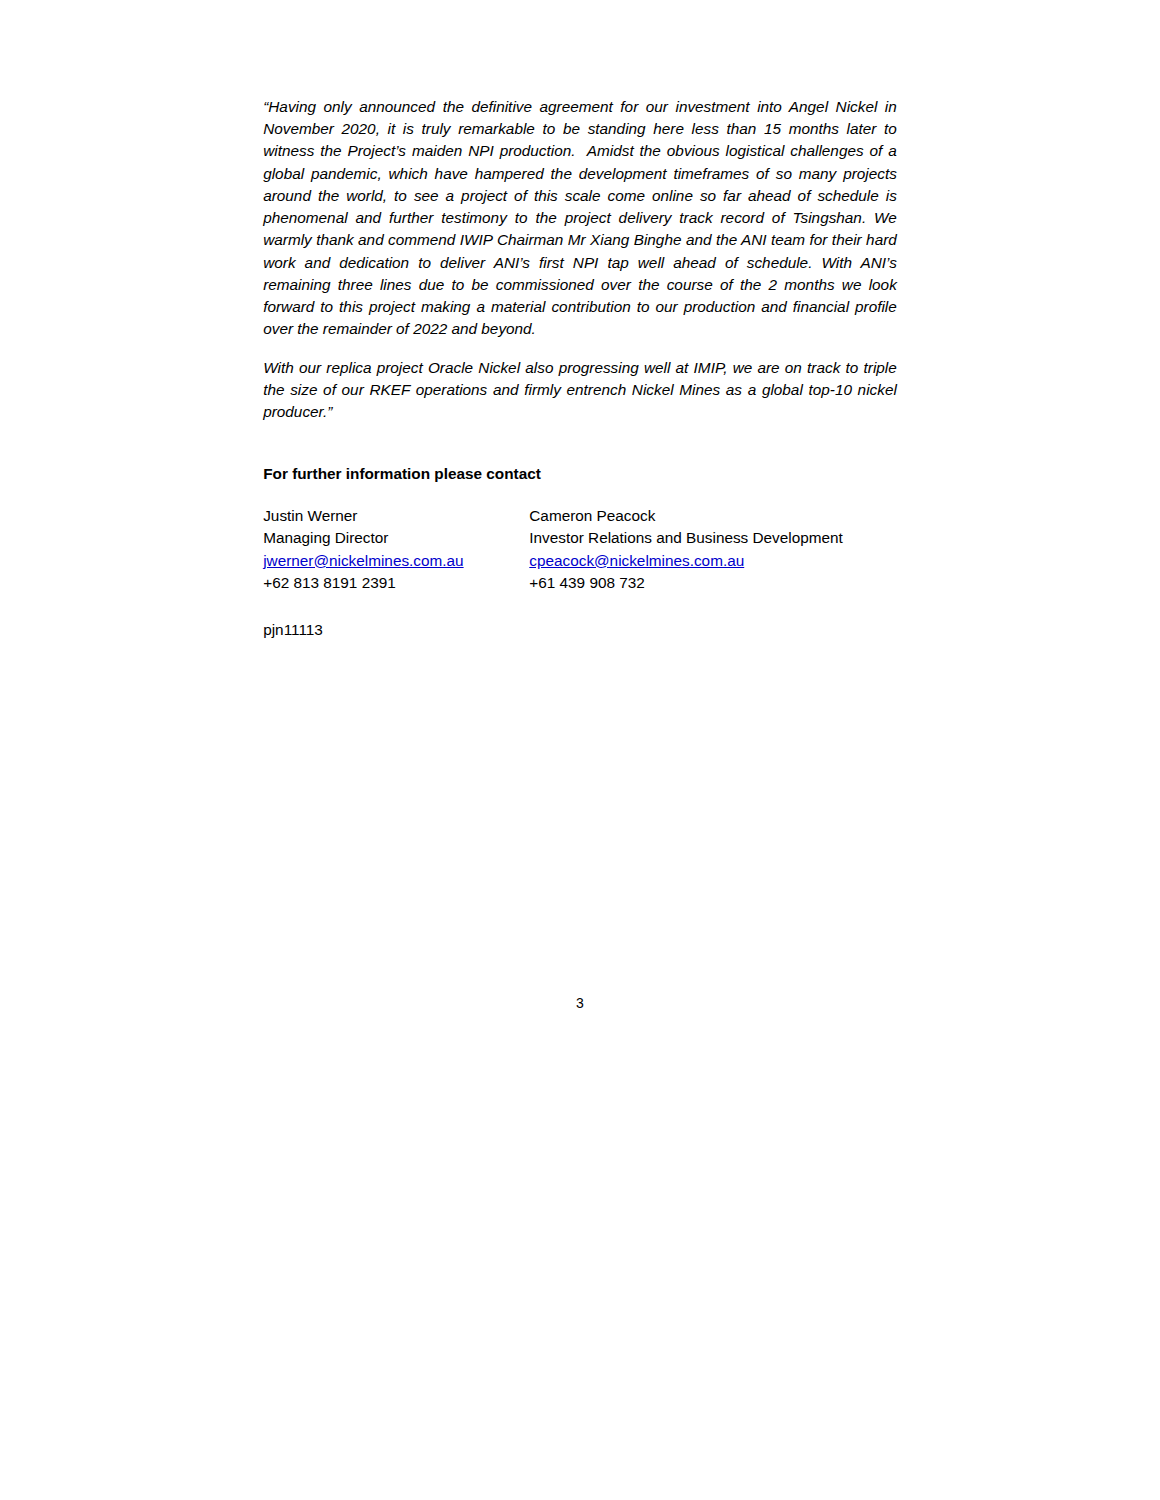“Having only announced the definitive agreement for our investment into Angel Nickel in November 2020, it is truly remarkable to be standing here less than 15 months later to witness the Project’s maiden NPI production. Amidst the obvious logistical challenges of a global pandemic, which have hampered the development timeframes of so many projects around the world, to see a project of this scale come online so far ahead of schedule is phenomenal and further testimony to the project delivery track record of Tsingshan. We warmly thank and commend IWIP Chairman Mr Xiang Binghe and the ANI team for their hard work and dedication to deliver ANI’s first NPI tap well ahead of schedule. With ANI’s remaining three lines due to be commissioned over the course of the 2 months we look forward to this project making a material contribution to our production and financial profile over the remainder of 2022 and beyond.
With our replica project Oracle Nickel also progressing well at IMIP, we are on track to triple the size of our RKEF operations and firmly entrench Nickel Mines as a global top-10 nickel producer.”
For further information please contact
| Justin Werner | Cameron Peacock |
| Managing Director | Investor Relations and Business Development |
| jwerner@nickelmines.com.au | cpeacock@nickelmines.com.au |
| +62 813 8191 2391 | +61 439 908 732 |
pjn11113
3